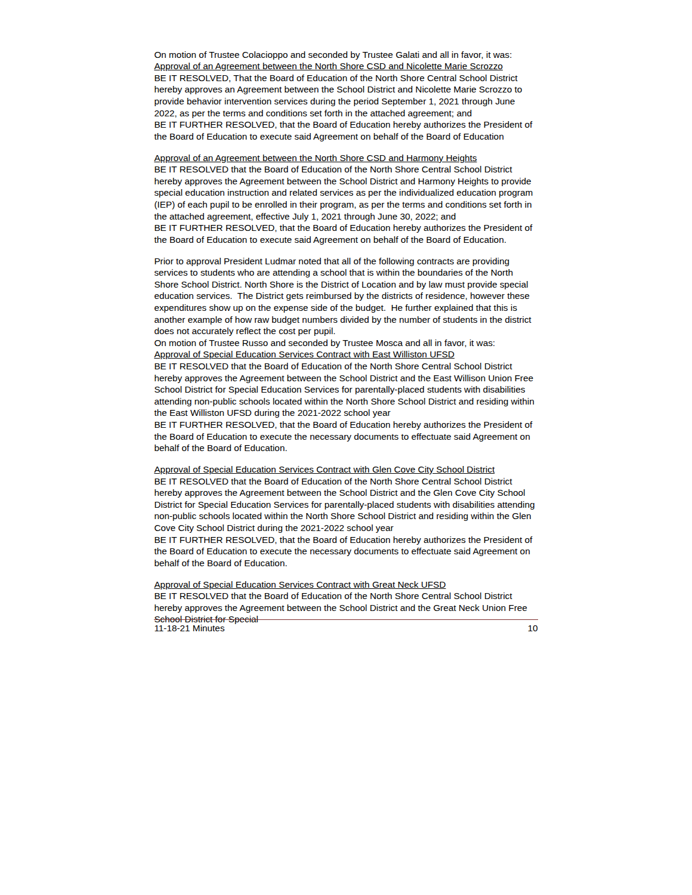On motion of Trustee Colacioppo and seconded by Trustee Galati and all in favor, it was:
Approval of an Agreement between the North Shore CSD and Nicolette Marie Scrozzo
BE IT RESOLVED, That the Board of Education of the North Shore Central School District hereby approves an Agreement between the School District and Nicolette Marie Scrozzo to provide behavior intervention services during the period September 1, 2021 through June 2022, as per the terms and conditions set forth in the attached agreement; and
BE IT FURTHER RESOLVED, that the Board of Education hereby authorizes the President of the Board of Education to execute said Agreement on behalf of the Board of Education
Approval of an Agreement between the North Shore CSD and Harmony Heights
BE IT RESOLVED that the Board of Education of the North Shore Central School District hereby approves the Agreement between the School District and Harmony Heights to provide special education instruction and related services as per the individualized education program (IEP) of each pupil to be enrolled in their program, as per the terms and conditions set forth in the attached agreement, effective July 1, 2021 through June 30, 2022; and
BE IT FURTHER RESOLVED, that the Board of Education hereby authorizes the President of the Board of Education to execute said Agreement on behalf of the Board of Education.
Prior to approval President Ludmar noted that all of the following contracts are providing services to students who are attending a school that is within the boundaries of the North Shore School District. North Shore is the District of Location and by law must provide special education services. The District gets reimbursed by the districts of residence, however these expenditures show up on the expense side of the budget. He further explained that this is another example of how raw budget numbers divided by the number of students in the district does not accurately reflect the cost per pupil.
On motion of Trustee Russo and seconded by Trustee Mosca and all in favor, it was:
Approval of Special Education Services Contract with East Williston UFSD
BE IT RESOLVED that the Board of Education of the North Shore Central School District hereby approves the Agreement between the School District and the East Willison Union Free School District for Special Education Services for parentally-placed students with disabilities attending non-public schools located within the North Shore School District and residing within the East Williston UFSD during the 2021-2022 school year
BE IT FURTHER RESOLVED, that the Board of Education hereby authorizes the President of the Board of Education to execute the necessary documents to effectuate said Agreement on behalf of the Board of Education.
Approval of Special Education Services Contract with Glen Cove City School District
BE IT RESOLVED that the Board of Education of the North Shore Central School District hereby approves the Agreement between the School District and the Glen Cove City School District for Special Education Services for parentally-placed students with disabilities attending non-public schools located within the North Shore School District and residing within the Glen Cove City School District during the 2021-2022 school year
BE IT FURTHER RESOLVED, that the Board of Education hereby authorizes the President of the Board of Education to execute the necessary documents to effectuate said Agreement on behalf of the Board of Education.
Approval of Special Education Services Contract with Great Neck UFSD
BE IT RESOLVED that the Board of Education of the North Shore Central School District hereby approves the Agreement between the School District and the Great Neck Union Free School District for Special
11-18-21 Minutes 10